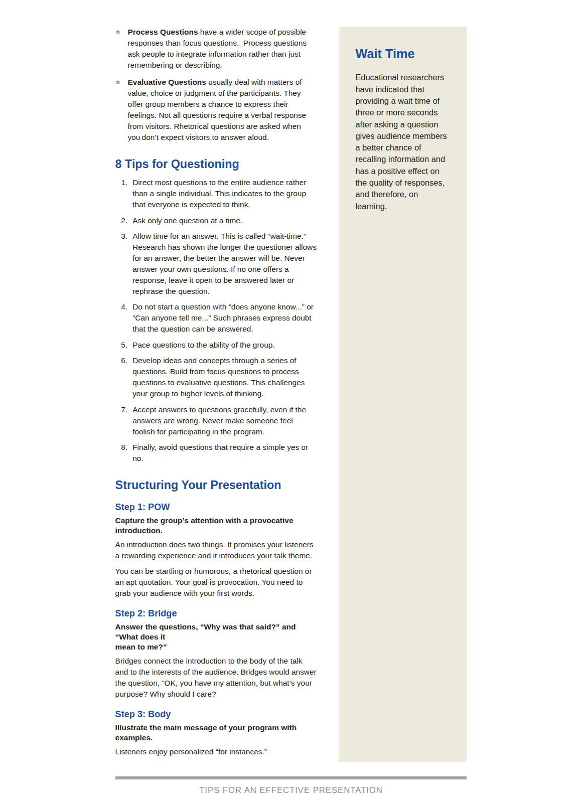Process Questions have a wider scope of possible responses than focus questions. Process questions ask people to integrate information rather than just remembering or describing.
Evaluative Questions usually deal with matters of value, choice or judgment of the participants. They offer group members a chance to express their feelings. Not all questions require a verbal response from visitors. Rhetorical questions are asked when you don’t expect visitors to answer aloud.
8 Tips for Questioning
Direct most questions to the entire audience rather than a single individual. This indicates to the group that everyone is expected to think.
Ask only one question at a time.
Allow time for an answer. This is called “wait-time.” Research has shown the longer the questioner allows for an answer, the better the answer will be. Never answer your own questions. If no one offers a response, leave it open to be answered later or rephrase the question.
Do not start a question with “does anyone know...” or “Can anyone tell me...” Such phrases express doubt that the question can be answered.
Pace questions to the ability of the group.
Develop ideas and concepts through a series of questions. Build from focus questions to process questions to evaluative questions. This challenges your group to higher levels of thinking.
Accept answers to questions gracefully, even if the answers are wrong. Never make someone feel foolish for participating in the program.
Finally, avoid questions that require a simple yes or no.
Structuring Your Presentation
Step 1: POW
Capture the group’s attention with a provocative introduction.
An introduction does two things. It promises your listeners a rewarding experience and it introduces your talk theme.
You can be startling or humorous, a rhetorical question or an apt quotation. Your goal is provocation. You need to grab your audience with your first words.
Step 2: Bridge
Answer the questions, “Why was that said?” and “What does it
mean to me?”
Bridges connect the introduction to the body of the talk and to the interests of the audience. Bridges would answer the question, “OK, you have my attention, but what’s your purpose? Why should I care?
Step 3: Body
Illustrate the main message of your program with examples.
Listeners enjoy personalized “for instances.”
Wait Time
Educational researchers have indicated that providing a wait time of three or more seconds after asking a question gives audience members a better chance of recalling information and has a positive effect on the quality of responses, and therefore, on learning.
TIPS FOR AN EFFECTIVE PRESENTATION